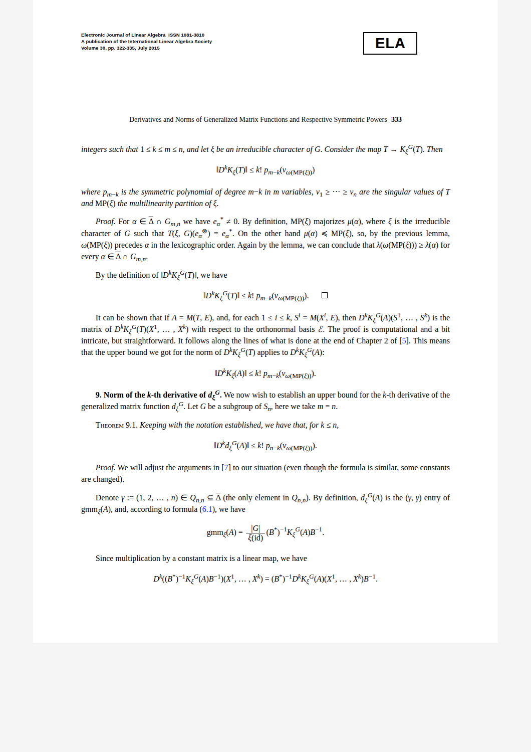Electronic Journal of Linear Algebra ISSN 1081-3810
A publication of the International Linear Algebra Society
Volume 30, pp. 322-335, July 2015
ELA
Derivatives and Norms of Generalized Matrix Functions and Respective Symmetric Powers333
integers such that 1 ≤ k ≤ m ≤ n, and let ξ be an irreducible character of G. Consider the map T → KξG(T). Then
‖DkKξ(T)‖ ≤ k! pm−k(νω(MP(ξ)))
where pm−k is the symmetric polynomial of degree m−k in m variables, ν1 ≥ ··· ≥ νn are the singular values of T and MP(ξ) the multilinearity partition of ξ.
Proof. For α ∈ Δ ∩ Gm,n we have eα* ≠ 0. By definition, MP(ξ) majorizes μ(α), where ξ is the irreducible character of G such that T(ξ, G)(eα⊗) = eα*. On the other hand μ(α) ≼ MP(ξ), so, by the previous lemma, ω(MP(ξ)) precedes α in the lexicographic order. Again by the lemma, we can conclude that λ(ω(MP(ξ))) ≥ λ(α) for every α ∈ Δ ∩ Gm,n.
By the definition of ‖DkKξG(T)‖, we have
‖DkKξG(T)‖ ≤ k! pm−k(νω(MP(ξ))).
It can be shown that if A = M(T, E), and, for each 1 ≤ i ≤ k, Si = M(Xi, E), then DkKξG(A)(S1, … , Sk) is the matrix of DkKξG(T)(X1, … , Xk) with respect to the orthonormal basis ℰ. The proof is computational and a bit intricate, but straightforward. It follows along the lines of what is done at the end of Chapter 2 of [5]. This means that the upper bound we got for the norm of DkKξG(T) applies to DkKξG(A):
‖DkKξ(A)‖ ≤ k! pm−k(νω(MP(ξ))).
9. Norm of the k-th derivative of dξG. We now wish to establish an upper bound for the k-th derivative of the generalized matrix function dξG. Let G be a subgroup of Sn, here we take m = n.
Theorem 9.1. Keeping with the notation established, we have that, for k ≤ n,
‖DkdξG(A)‖ ≤ k! pn−k(νω(MP(ξ))).
Proof. We will adjust the arguments in [7] to our situation (even though the formula is similar, some constants are changed).
Denote γ := (1, 2, … , n) ∈ Qn,n ⊆ Δ (the only element in Qn,n). By definition, dξG(A) is the (γ, γ) entry of gmmξ(A), and, according to formula (6.1), we have
gmmξ(A) = |G|ξ(id)(B*)−1KξG(A)B−1.
Since multiplication by a constant matrix is a linear map, we have
Dk((B*)−1KξG(A)B−1)(X1, … , Xk) = (B*)−1DkKξG(A)(X1, … , Xk)B−1.